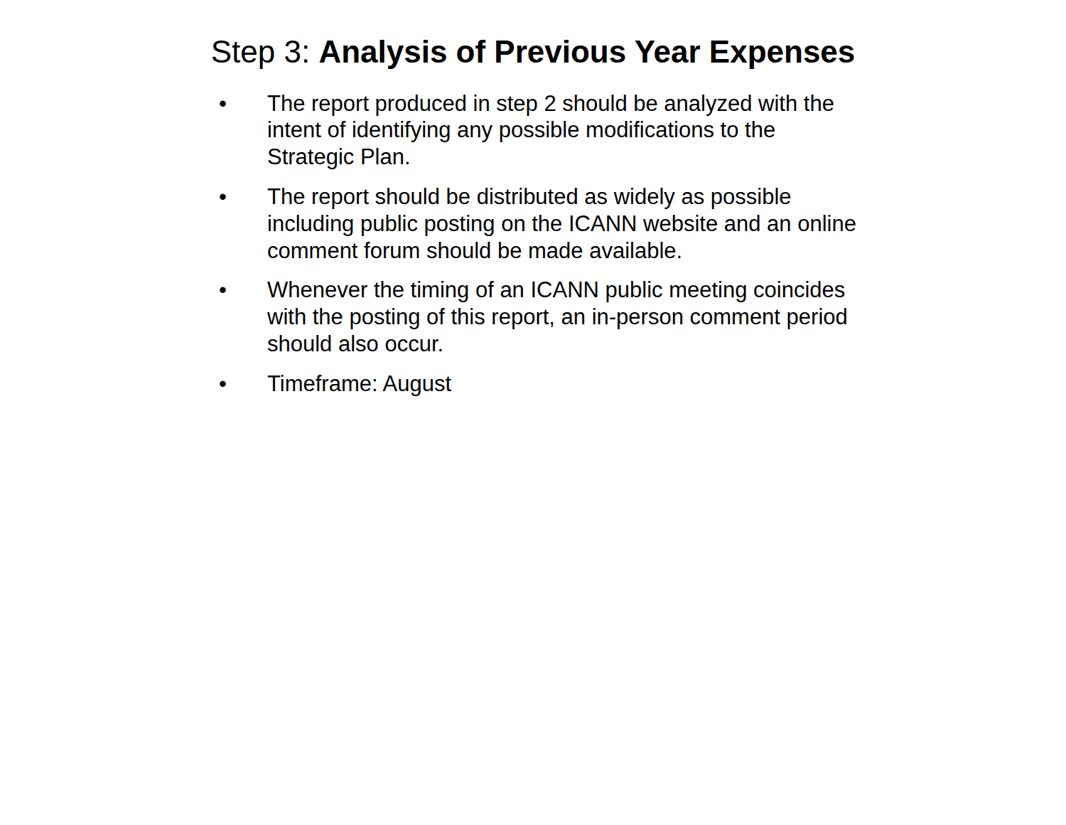Step 3: Analysis of Previous Year Expenses
The report produced in step 2 should be analyzed with the intent of identifying any possible modifications to the Strategic Plan.
The report should be distributed as widely as possible including public posting on the ICANN website and an online comment forum should be made available.
Whenever the timing of an ICANN public meeting coincides with the posting of this report, an in-person comment period should also occur.
Timeframe: August